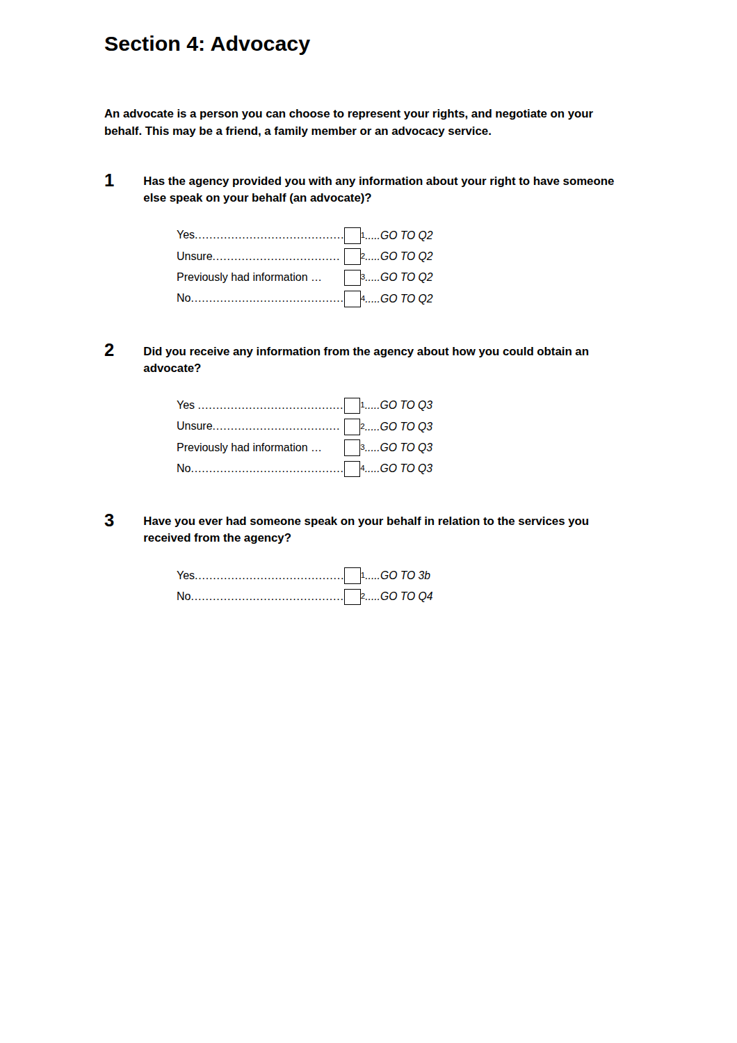Section 4: Advocacy
An advocate is a person you can choose to represent your rights, and negotiate on your behalf. This may be a friend, a family member or an advocacy service.
1
Has the agency provided you with any information about your right to have someone else speak on your behalf (an advocate)?
| Yes ......................................... | | 1 | .....GO TO Q2 |
| Unsure ................................... | | 2 | .....GO TO Q2 |
| Previously had information … | | 3 | .....GO TO Q2 |
| No .......................................... | | 4 | .....GO TO Q2 |
2
Did you receive any information from the agency about how you could obtain an advocate?
| Yes ........................................ | | 1 | .....GO TO Q3 |
| Unsure ................................... | | 2 | .....GO TO Q3 |
| Previously had information … | | 3 | .....GO TO Q3 |
| No .......................................... | | 4 | .....GO TO Q3 |
3
Have you ever had someone speak on your behalf in relation to the services you received from the agency?
| Yes ......................................... | | 1 | .....GO TO 3b |
| No .......................................... | | 2 | .....GO TO Q4 |